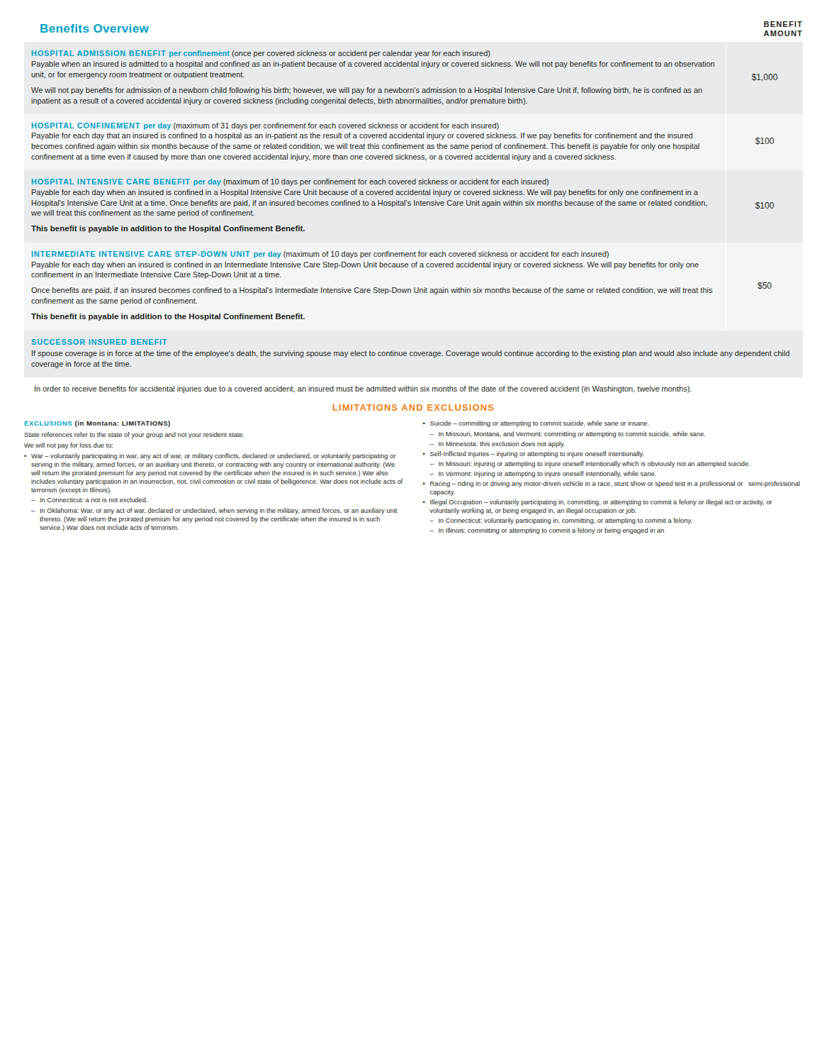Benefits Overview
BENEFIT
AMOUNT
| HOSPITAL ADMISSION BENEFIT per confinement (once per covered sickness or accident per calendar year for each insured) Payable when an insured is admitted to a hospital and confined as an in-patient because of a covered accidental injury or covered sickness. We will not pay benefits for confinement to an observation unit, or for emergency room treatment or outpatient treatment. We will not pay benefits for admission of a newborn child following his birth; however, we will pay for a newborn's admission to a Hospital Intensive Care Unit if, following birth, he is confined as an inpatient as a result of a covered accidental injury or covered sickness (including congenital defects, birth abnormalities, and/or premature birth). | $1,000 |
| HOSPITAL CONFINEMENT per day (maximum of 31 days per confinement for each covered sickness or accident for each insured) Payable for each day that an insured is confined to a hospital as an in-patient as the result of a covered accidental injury or covered sickness. If we pay benefits for confinement and the insured becomes confined again within six months because of the same or related condition, we will treat this confinement as the same period of confinement. This benefit is payable for only one hospital confinement at a time even if caused by more than one covered accidental injury, more than one covered sickness, or a covered accidental injury and a covered sickness. | $100 |
| HOSPITAL INTENSIVE CARE BENEFIT per day (maximum of 10 days per confinement for each covered sickness or accident for each insured) Payable for each day when an insured is confined in a Hospital Intensive Care Unit because of a covered accidental injury or covered sickness. We will pay benefits for only one confinement in a Hospital's Intensive Care Unit at a time. Once benefits are paid, if an insured becomes confined to a Hospital's Intensive Care Unit again within six months because of the same or related condition, we will treat this confinement as the same period of confinement. This benefit is payable in addition to the Hospital Confinement Benefit. | $100 |
| INTERMEDIATE INTENSIVE CARE STEP-DOWN UNIT per day (maximum of 10 days per confinement for each covered sickness or accident for each insured) Payable for each day when an insured is confined in an Intermediate Intensive Care Step-Down Unit because of a covered accidental injury or covered sickness. We will pay benefits for only one confinement in an Intermediate Intensive Care Step-Down Unit at a time. Once benefits are paid, if an insured becomes confined to a Hospital's Intermediate Intensive Care Step-Down Unit again within six months because of the same or related condition, we will treat this confinement as the same period of confinement. This benefit is payable in addition to the Hospital Confinement Benefit. | $50 |
SUCCESSOR INSURED BENEFIT If spouse coverage is in force at the time of the employee's death, the surviving spouse may elect to continue coverage. Coverage would continue according to the existing plan and would also include any dependent child coverage in force at the time.
In order to receive benefits for accidental injuries due to a covered accident, an insured must be admitted within six months of the date of the covered accident (in Washington, twelve months).
LIMITATIONS AND EXCLUSIONS
EXCLUSIONS (in Montana: LIMITATIONS)
State references refer to the state of your group and not your resident state.
We will not pay for loss due to:
War – voluntarily participating in war, any act of war, or military conflicts, declared or undeclared, or voluntarily participating or serving in the military, armed forces, or an auxiliary unit thereto, or contracting with any country or international authority. (We will return the prorated premium for any period not covered by the certificate when the insured is in such service.) War also includes voluntary participation in an insurrection, riot, civil commotion or civil state of belligerence. War does not include acts of terrorism (except in Illinois).
In Connecticut: a riot is not excluded.
In Oklahoma: War, or any act of war, declared or undeclared, when serving in the military, armed forces, or an auxiliary unit thereto. (We will return the prorated premium for any period not covered by the certificate when the insured is in such service.) War does not include acts of terrorism.
Suicide – committing or attempting to commit suicide, while sane or insane.
In Missouri, Montana, and Vermont: committing or attempting to commit suicide, while sane.
In Minnesota: this exclusion does not apply.
Self-Inflicted Injuries – injuring or attempting to injure oneself intentionally.
In Missouri: injuring or attempting to injure oneself intentionally which is obviously not an attempted suicide.
In Vermont: injuring or attempting to injure oneself intentionally, while sane.
Racing – riding in or driving any motor-driven vehicle in a race, stunt show or speed test in a professional or semi-professional capacity.
Illegal Occupation – voluntarily participating in, committing, or attempting to commit a felony or illegal act or activity, or voluntarily working at, or being engaged in, an illegal occupation or job.
In Connecticut: voluntarily participating in, committing, or attempting to commit a felony.
In Illinois: committing or attempting to commit a felony or being engaged in an